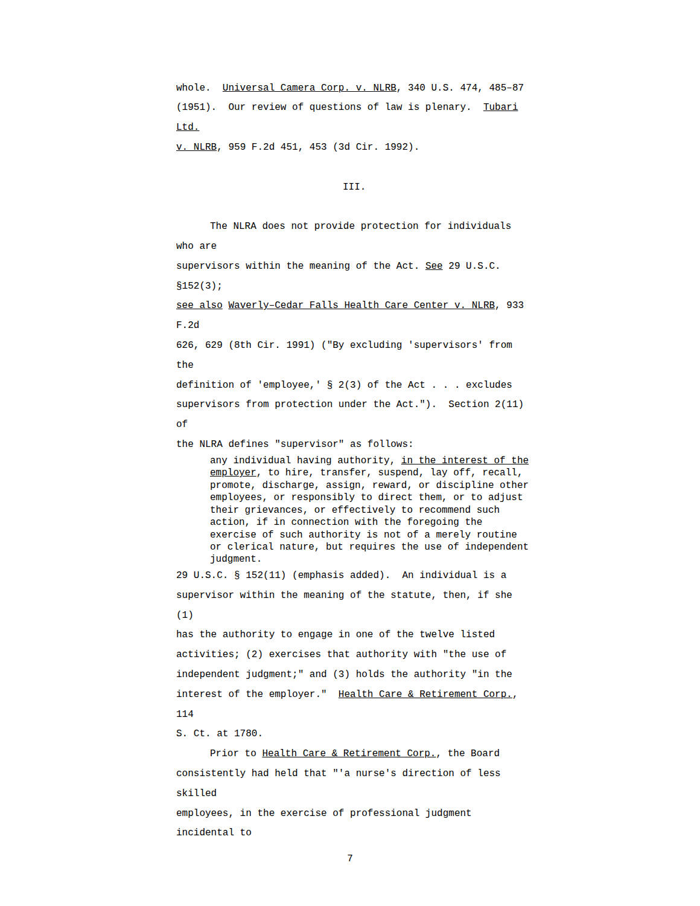whole. Universal Camera Corp. v. NLRB, 340 U.S. 474, 485–87
(1951). Our review of questions of law is plenary. Tubari Ltd.
v. NLRB, 959 F.2d 451, 453 (3d Cir. 1992).
III.
The NLRA does not provide protection for individuals who are
supervisors within the meaning of the Act. See 29 U.S.C. §152(3);
see also Waverly–Cedar Falls Health Care Center v. NLRB, 933 F.2d
626, 629 (8th Cir. 1991) ("By excluding 'supervisors' from the
definition of 'employee,' § 2(3) of the Act . . . excludes
supervisors from protection under the Act."). Section 2(11) of
the NLRA defines "supervisor" as follows:
any individual having authority, in the interest of the
employer, to hire, transfer, suspend, lay off, recall,
promote, discharge, assign, reward, or discipline other
employees, or responsibly to direct them, or to adjust
their grievances, or effectively to recommend such
action, if in connection with the foregoing the
exercise of such authority is not of a merely routine
or clerical nature, but requires the use of independent
judgment.
29 U.S.C. § 152(11) (emphasis added). An individual is a
supervisor within the meaning of the statute, then, if she (1)
has the authority to engage in one of the twelve listed
activities; (2) exercises that authority with "the use of
independent judgment;" and (3) holds the authority "in the
interest of the employer." Health Care & Retirement Corp., 114
S. Ct. at 1780.
Prior to Health Care & Retirement Corp., the Board
consistently had held that "'a nurse's direction of less skilled
employees, in the exercise of professional judgment incidental to
7